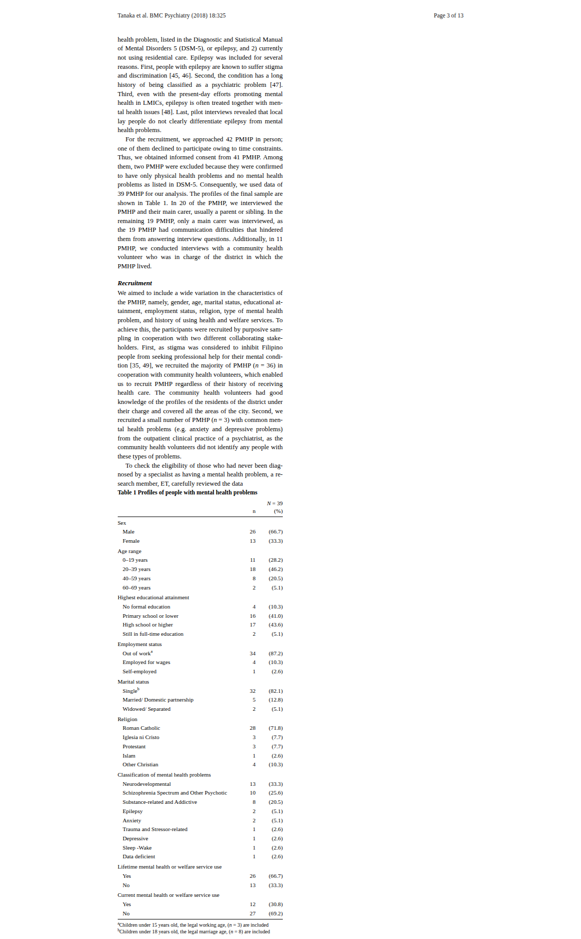Tanaka et al. BMC Psychiatry (2018) 18:325
Page 3 of 13
health problem, listed in the Diagnostic and Statistical Manual of Mental Disorders 5 (DSM-5), or epilepsy, and 2) currently not using residential care. Epilepsy was included for several reasons. First, people with epilepsy are known to suffer stigma and discrimination [45, 46]. Second, the condition has a long history of being classified as a psychiatric problem [47]. Third, even with the present-day efforts promoting mental health in LMICs, epilepsy is often treated together with mental health issues [48]. Last, pilot interviews revealed that local lay people do not clearly differentiate epilepsy from mental health problems.
For the recruitment, we approached 42 PMHP in person; one of them declined to participate owing to time constraints. Thus, we obtained informed consent from 41 PMHP. Among them, two PMHP were excluded because they were confirmed to have only physical health problems and no mental health problems as listed in DSM-5. Consequently, we used data of 39 PMHP for our analysis. The profiles of the final sample are shown in Table 1. In 20 of the PMHP, we interviewed the PMHP and their main carer, usually a parent or sibling. In the remaining 19 PMHP, only a main carer was interviewed, as the 19 PMHP had communication difficulties that hindered them from answering interview questions. Additionally, in 11 PMHP, we conducted interviews with a community health volunteer who was in charge of the district in which the PMHP lived.
Recruitment
We aimed to include a wide variation in the characteristics of the PMHP, namely, gender, age, marital status, educational attainment, employment status, religion, type of mental health problem, and history of using health and welfare services. To achieve this, the participants were recruited by purposive sampling in cooperation with two different collaborating stakeholders. First, as stigma was considered to inhibit Filipino people from seeking professional help for their mental condition [35, 49], we recruited the majority of PMHP (n = 36) in cooperation with community health volunteers, which enabled us to recruit PMHP regardless of their history of receiving health care. The community health volunteers had good knowledge of the profiles of the residents of the district under their charge and covered all the areas of the city. Second, we recruited a small number of PMHP (n = 3) with common mental health problems (e.g. anxiety and depressive problems) from the outpatient clinical practice of a psychiatrist, as the community health volunteers did not identify any people with these types of problems.
To check the eligibility of those who had never been diagnosed by a specialist as having a mental health problem, a research member, ET, carefully reviewed the data
Table 1 Profiles of people with mental health problems
| | n | N = 39 (%) |
| --- | --- | --- |
| Sex | | |
| Male | 26 | (66.7) |
| Female | 13 | (33.3) |
| Age range | | |
| 0–19 years | 11 | (28.2) |
| 20–39 years | 18 | (46.2) |
| 40–59 years | 8 | (20.5) |
| 60–69 years | 2 | (5.1) |
| Highest educational attainment | | |
| No formal education | 4 | (10.3) |
| Primary school or lower | 16 | (41.0) |
| High school or higher | 17 | (43.6) |
| Still in full-time education | 2 | (5.1) |
| Employment status | | |
| Out of work a | 34 | (87.2) |
| Employed for wages | 4 | (10.3) |
| Self-employed | 1 | (2.6) |
| Marital status | | |
| Single b | 32 | (82.1) |
| Married/ Domestic partnership | 5 | (12.8) |
| Widowed/ Separated | 2 | (5.1) |
| Religion | | |
| Roman Catholic | 28 | (71.8) |
| Iglesia ni Cristo | 3 | (7.7) |
| Protestant | 3 | (7.7) |
| Islam | 1 | (2.6) |
| Other Christian | 4 | (10.3) |
| Classification of mental health problems | | |
| Neurodevelopmental | 13 | (33.3) |
| Schizophrenia Spectrum and Other Psychotic | 10 | (25.6) |
| Substance-related and Addictive | 8 | (20.5) |
| Epilepsy | 2 | (5.1) |
| Anxiety | 2 | (5.1) |
| Trauma and Stressor-related | 1 | (2.6) |
| Depressive | 1 | (2.6) |
| Sleep -Wake | 1 | (2.6) |
| Data deficient | 1 | (2.6) |
| Lifetime mental health or welfare service use | | |
| Yes | 26 | (66.7) |
| No | 13 | (33.3) |
| Current mental health or welfare service use | | |
| Yes | 12 | (30.8) |
| No | 27 | (69.2) |
aChildren under 15 years old, the legal working age, (n = 3) are included
bChildren under 18 years old, the legal marriage age, (n = 8) are included